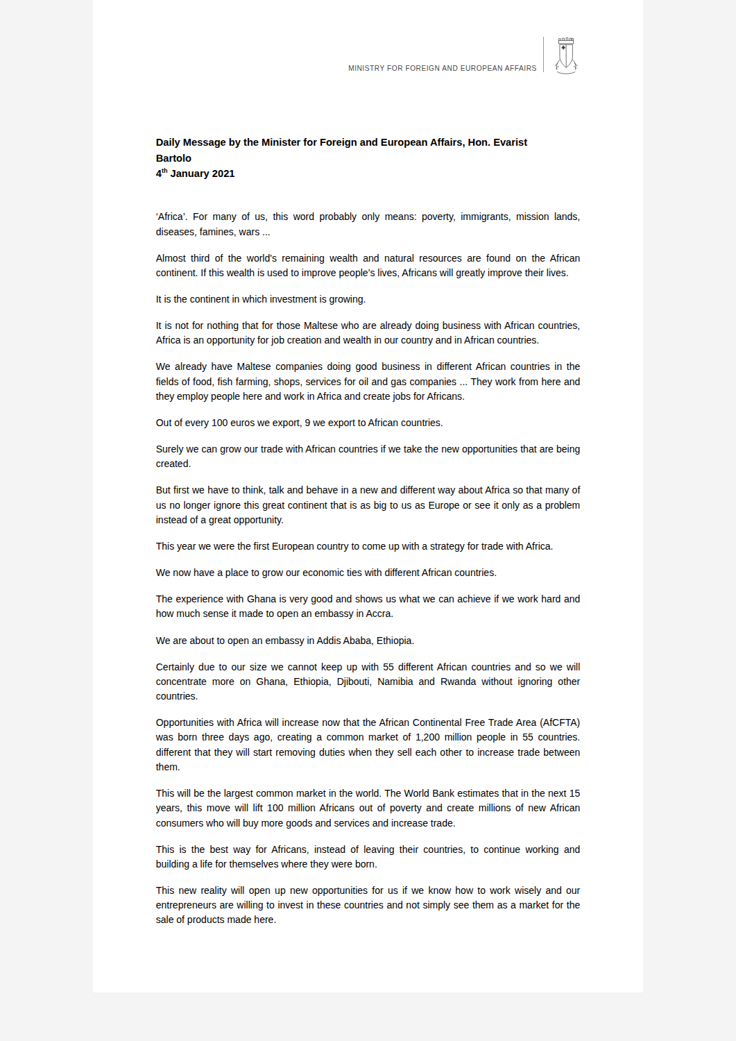Ministry for Foreign and European Affairs
Daily Message by the Minister for Foreign and European Affairs, Hon. Evarist Bartolo 4th January 2021
‘Africa’. For many of us, this word probably only means: poverty, immigrants, mission lands, diseases, famines, wars ...
Almost third of the world's remaining wealth and natural resources are found on the African continent. If this wealth is used to improve people’s lives, Africans will greatly improve their lives.
It is the continent in which investment is growing.
It is not for nothing that for those Maltese who are already doing business with African countries, Africa is an opportunity for job creation and wealth in our country and in African countries.
We already have Maltese companies doing good business in different African countries in the fields of food, fish farming, shops, services for oil and gas companies ... They work from here and they employ people here and work in Africa and create jobs for Africans.
Out of every 100 euros we export, 9 we export to African countries.
Surely we can grow our trade with African countries if we take the new opportunities that are being created.
But first we have to think, talk and behave in a new and different way about Africa so that many of us no longer ignore this great continent that is as big to us as Europe or see it only as a problem instead of a great opportunity.
This year we were the first European country to come up with a strategy for trade with Africa.
We now have a place to grow our economic ties with different African countries.
The experience with Ghana is very good and shows us what we can achieve if we work hard and how much sense it made to open an embassy in Accra.
We are about to open an embassy in Addis Ababa, Ethiopia.
Certainly due to our size we cannot keep up with 55 different African countries and so we will concentrate more on Ghana, Ethiopia, Djibouti, Namibia and Rwanda without ignoring other countries.
Opportunities with Africa will increase now that the African Continental Free Trade Area (AfCFTA) was born three days ago, creating a common market of 1,200 million people in 55 countries. different that they will start removing duties when they sell each other to increase trade between them.
This will be the largest common market in the world. The World Bank estimates that in the next 15 years, this move will lift 100 million Africans out of poverty and create millions of new African consumers who will buy more goods and services and increase trade.
This is the best way for Africans, instead of leaving their countries, to continue working and building a life for themselves where they were born.
This new reality will open up new opportunities for us if we know how to work wisely and our entrepreneurs are willing to invest in these countries and not simply see them as a market for the sale of products made here.